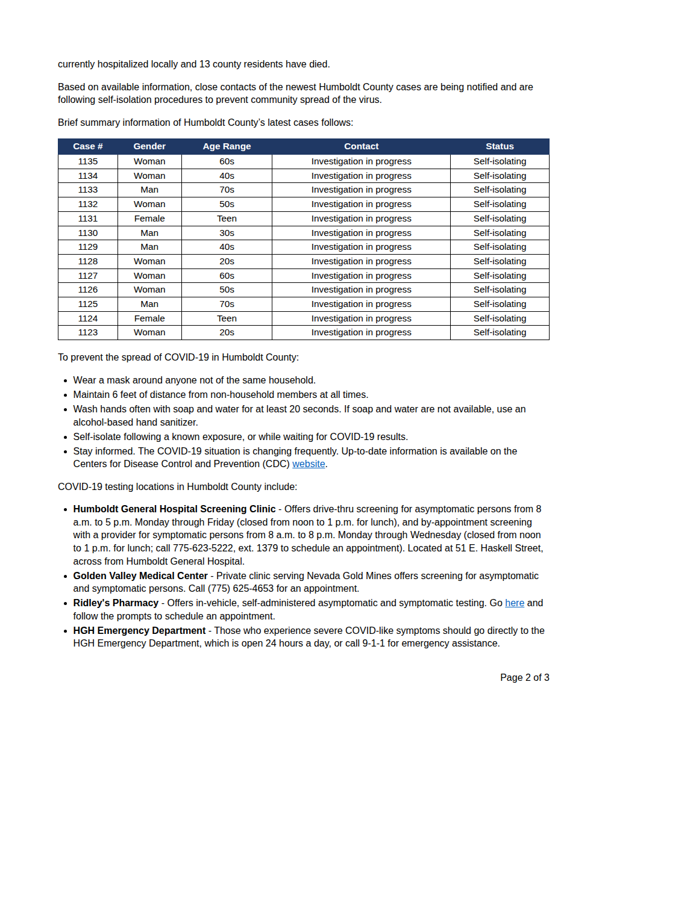currently hospitalized locally and 13 county residents have died.
Based on available information, close contacts of the newest Humboldt County cases are being notified and are following self-isolation procedures to prevent community spread of the virus.
Brief summary information of Humboldt County’s latest cases follows:
| Case # | Gender | Age Range | Contact | Status |
| --- | --- | --- | --- | --- |
| 1135 | Woman | 60s | Investigation in progress | Self-isolating |
| 1134 | Woman | 40s | Investigation in progress | Self-isolating |
| 1133 | Man | 70s | Investigation in progress | Self-isolating |
| 1132 | Woman | 50s | Investigation in progress | Self-isolating |
| 1131 | Female | Teen | Investigation in progress | Self-isolating |
| 1130 | Man | 30s | Investigation in progress | Self-isolating |
| 1129 | Man | 40s | Investigation in progress | Self-isolating |
| 1128 | Woman | 20s | Investigation in progress | Self-isolating |
| 1127 | Woman | 60s | Investigation in progress | Self-isolating |
| 1126 | Woman | 50s | Investigation in progress | Self-isolating |
| 1125 | Man | 70s | Investigation in progress | Self-isolating |
| 1124 | Female | Teen | Investigation in progress | Self-isolating |
| 1123 | Woman | 20s | Investigation in progress | Self-isolating |
To prevent the spread of COVID-19 in Humboldt County:
Wear a mask around anyone not of the same household.
Maintain 6 feet of distance from non-household members at all times.
Wash hands often with soap and water for at least 20 seconds. If soap and water are not available, use an alcohol-based hand sanitizer.
Self-isolate following a known exposure, or while waiting for COVID-19 results.
Stay informed. The COVID-19 situation is changing frequently. Up-to-date information is available on the Centers for Disease Control and Prevention (CDC) website.
COVID-19 testing locations in Humboldt County include:
Humboldt General Hospital Screening Clinic - Offers drive-thru screening for asymptomatic persons from 8 a.m. to 5 p.m. Monday through Friday (closed from noon to 1 p.m. for lunch), and by-appointment screening with a provider for symptomatic persons from 8 a.m. to 8 p.m. Monday through Wednesday (closed from noon to 1 p.m. for lunch; call 775-623-5222, ext. 1379 to schedule an appointment). Located at 51 E. Haskell Street, across from Humboldt General Hospital.
Golden Valley Medical Center - Private clinic serving Nevada Gold Mines offers screening for asymptomatic and symptomatic persons. Call (775) 625-4653 for an appointment.
Ridley's Pharmacy - Offers in-vehicle, self-administered asymptomatic and symptomatic testing. Go here and follow the prompts to schedule an appointment.
HGH Emergency Department - Those who experience severe COVID-like symptoms should go directly to the HGH Emergency Department, which is open 24 hours a day, or call 9-1-1 for emergency assistance.
Page 2 of 3